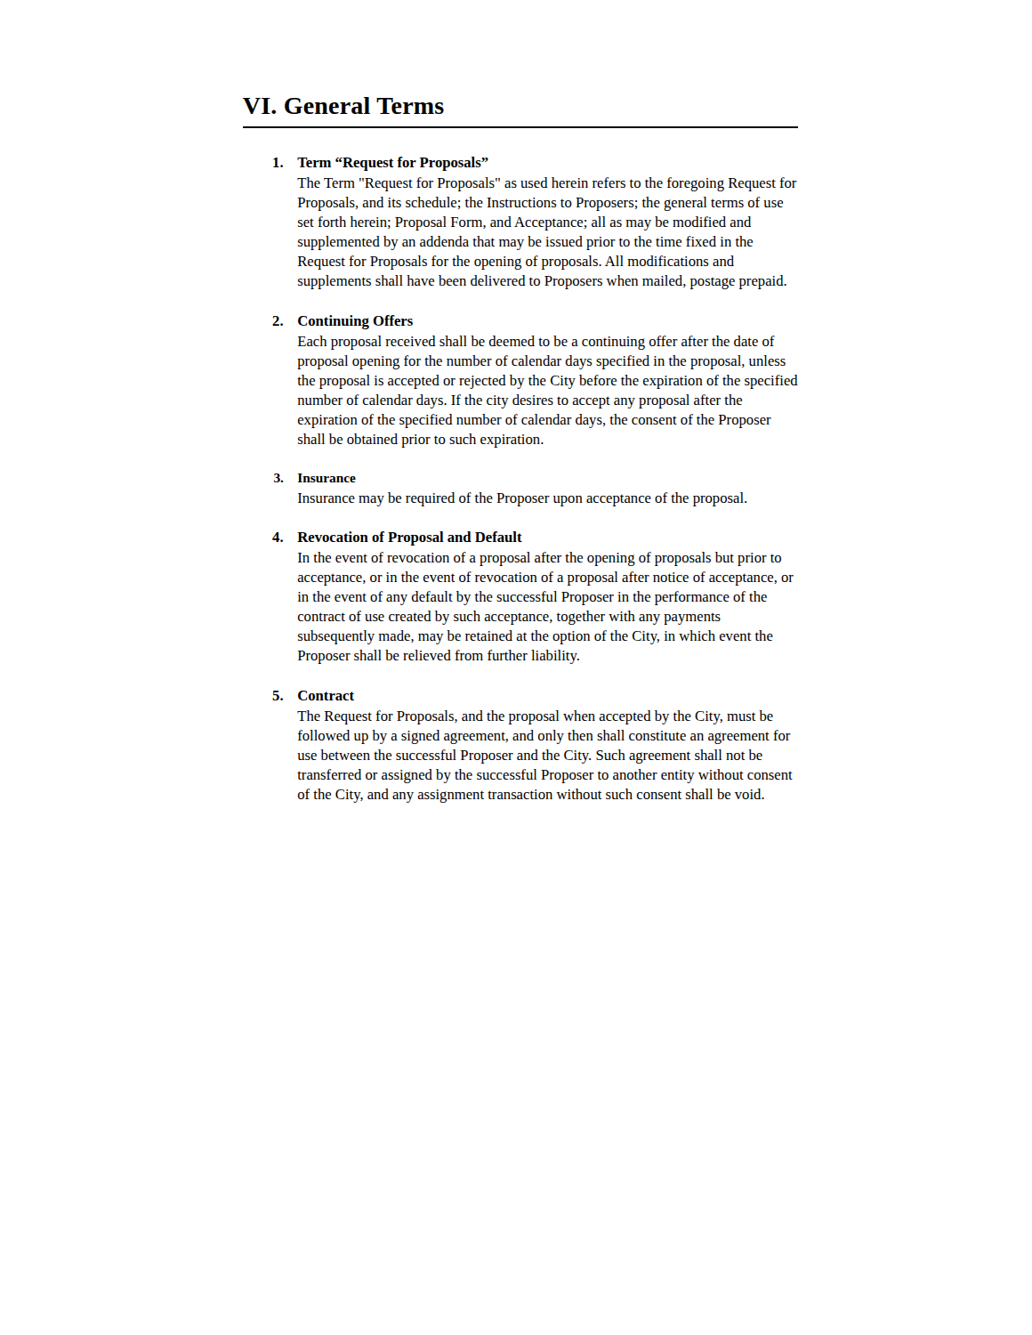VI. General Terms
Term “Request for Proposals” The Term "Request for Proposals" as used herein refers to the foregoing Request for Proposals, and its schedule; the Instructions to Proposers; the general terms of use set forth herein; Proposal Form, and Acceptance; all as may be modified and supplemented by an addenda that may be issued prior to the time fixed in the Request for Proposals for the opening of proposals. All modifications and supplements shall have been delivered to Proposers when mailed, postage prepaid.
Continuing Offers Each proposal received shall be deemed to be a continuing offer after the date of proposal opening for the number of calendar days specified in the proposal, unless the proposal is accepted or rejected by the City before the expiration of the specified number of calendar days. If the city desires to accept any proposal after the expiration of the specified number of calendar days, the consent of the Proposer shall be obtained prior to such expiration.
Insurance Insurance may be required of the Proposer upon acceptance of the proposal.
Revocation of Proposal and Default In the event of revocation of a proposal after the opening of proposals but prior to acceptance, or in the event of revocation of a proposal after notice of acceptance, or in the event of any default by the successful Proposer in the performance of the contract of use created by such acceptance, together with any payments subsequently made, may be retained at the option of the City, in which event the Proposer shall be relieved from further liability.
Contract The Request for Proposals, and the proposal when accepted by the City, must be followed up by a signed agreement, and only then shall constitute an agreement for use between the successful Proposer and the City. Such agreement shall not be transferred or assigned by the successful Proposer to another entity without consent of the City, and any assignment transaction without such consent shall be void.